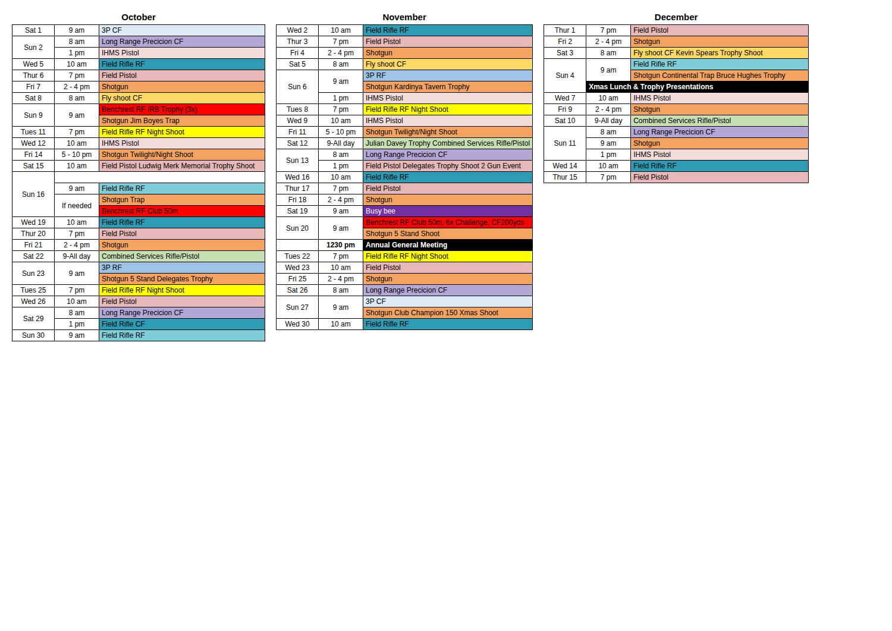October
| Sat 1 | 9 am | 3P CF |
| Sun 2 | 8 am | Long Range Precicion CF |
| 1 pm | IHMS Pistol |
| Wed 5 | 10 am | Field Rifle RF |
| Thur 6 | 7 pm | Field Pistol |
| Fri 7 | 2 - 4 pm | Shotgun |
| Sat 8 | 8 am | Fly shoot CF |
| Sun 9 | 9 am | Benchrest RF IRB Trophy (3x) |
| Shotgun Jim Boyes Trap |
| Tues 11 | 7 pm | Field Rifle RF Night Shoot |
| Wed 12 | 10 am | IHMS Pistol |
| Fri 14 | 5 - 10 pm | Shotgun Twilight/Night Shoot |
| Sat 15 | 10 am | Field Pistol Ludwig Merk Memorial Trophy Shoot |
| Sun 16 | Ray Edwards Incentive Trophy |
| 9 am | Field Rifle RF |
| If needed | Shotgun Trap |
| Benchrest RF Club 50m |
| Wed 19 | 10 am | Field Rifle RF |
| Thur 20 | 7 pm | Field Pistol |
| Fri 21 | 2 - 4 pm | Shotgun |
| Sat 22 | 9-All day | Combined Services Rifle/Pistol |
| Sun 23 | 9 am | 3P RF |
| Shotgun 5 Stand Delegates Trophy |
| Tues 25 | 7 pm | Field Rifle RF Night Shoot |
| Wed 26 | 10 am | Field Pistol |
| Sat 29 | 8 am | Long Range Precicion CF |
| 1 pm | Field Rifle CF |
| Sun 30 | 9 am | Field Rifle RF |
November
| Wed 2 | 10 am | Field Rifle RF |
| Thur 3 | 7 pm | Field Pistol |
| Fri 4 | 2 - 4 pm | Shotgun |
| Sat 5 | 8 am | Fly shoot CF |
| Sun 6 | 9 am | 3P RF |
| Shotgun Kardinya Tavern Trophy |
| 1 pm | IHMS Pistol |
| Tues 8 | 7 pm | Field Rifle RF Night Shoot |
| Wed 9 | 10 am | IHMS Pistol |
| Fri 11 | 5 - 10 pm | Shotgun Twilight/Night Shoot |
| Sat 12 | 9-All day | Julian Davey Trophy Combined Services Rifle/Pistol |
| Sun 13 | 8 am | Long Range Precicion CF |
| 1 pm | Field Pistol Delegates Trophy Shoot 2 Gun Event |
| Wed 16 | 10 am | Field Rifle RF |
| Thur 17 | 7 pm | Field Pistol |
| Fri 18 | 2 - 4 pm | Shotgun |
| Sat 19 | 9 am | Busy bee |
| Sun 20 | 9 am | Benchrest RF Club 50m, 6x Challenge, CF200yds |
| Shotgun 5 Stand Shoot |
| | 1230 pm | Annual General Meeting |
| Tues 22 | 7 pm | Field Rifle RF Night Shoot |
| Wed 23 | 10 am | Field Pistol |
| Fri 25 | 2 - 4 pm | Shotgun |
| Sat 26 | 8 am | Long Range Precicion CF |
| Sun 27 | 9 am | 3P CF |
| Shotgun Club Champion 150 Xmas Shoot |
| Wed 30 | 10 am | Field Rifle RF |
December
| Thur 1 | 7 pm | Field Pistol |
| Fri 2 | 2 - 4 pm | Shotgun |
| Sat 3 | 8 am | Fly shoot CF Kevin Spears Trophy Shoot |
| Sun 4 | 9 am | Field Rifle RF |
| Shotgun Continental Trap Bruce Hughes Trophy |
| Xmas Lunch & Trophy Presentations |
| Wed 7 | 10 am | IHMS Pistol |
| Fri 9 | 2 - 4 pm | Shotgun |
| Sat 10 | 9-All day | Combined Services Rifle/Pistol |
| Sun 11 | 8 am | Long Range Precicion CF |
| 9 am | Shotgun |
| 1 pm | IHMS Pistol |
| Wed 14 | 10 am | Field Rifle RF |
| Thur 15 | 7 pm | Field Pistol |